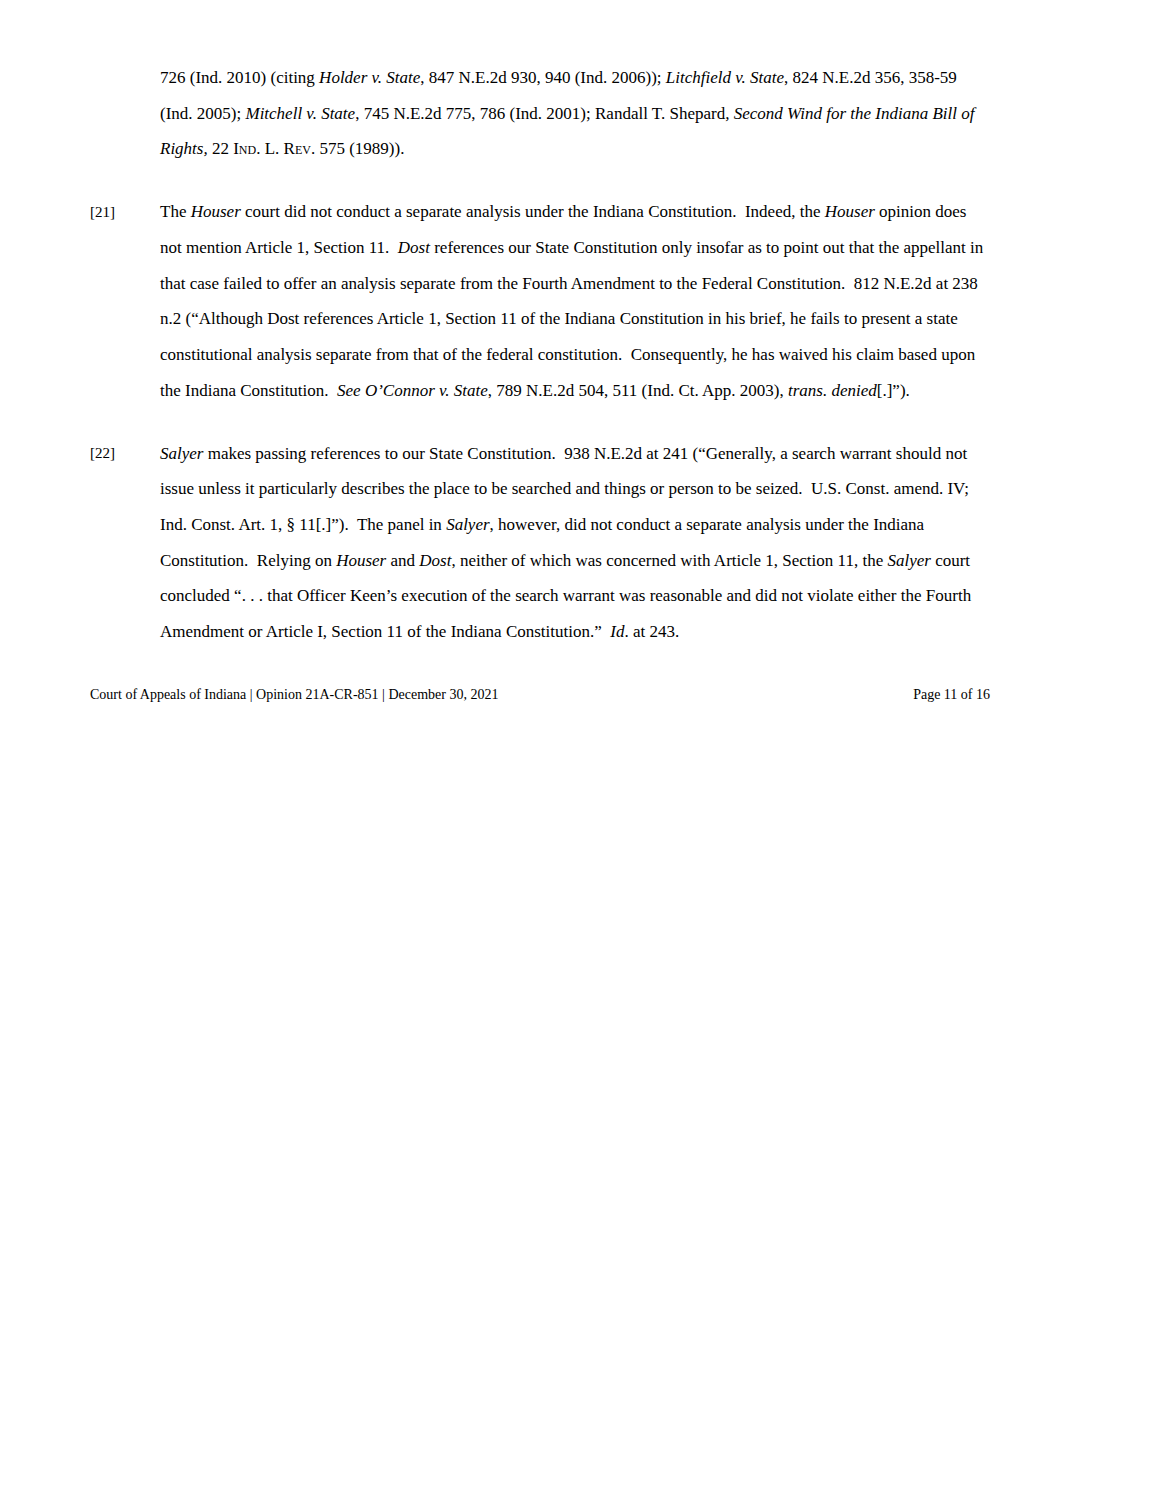726 (Ind. 2010) (citing Holder v. State, 847 N.E.2d 930, 940 (Ind. 2006)); Litchfield v. State, 824 N.E.2d 356, 358-59 (Ind. 2005); Mitchell v. State, 745 N.E.2d 775, 786 (Ind. 2001); Randall T. Shepard, Second Wind for the Indiana Bill of Rights, 22 Ind. L. Rev. 575 (1989)).
[21]
The Houser court did not conduct a separate analysis under the Indiana Constitution. Indeed, the Houser opinion does not mention Article 1, Section 11. Dost references our State Constitution only insofar as to point out that the appellant in that case failed to offer an analysis separate from the Fourth Amendment to the Federal Constitution. 812 N.E.2d at 238 n.2 (“Although Dost references Article 1, Section 11 of the Indiana Constitution in his brief, he fails to present a state constitutional analysis separate from that of the federal constitution. Consequently, he has waived his claim based upon the Indiana Constitution. See O’Connor v. State, 789 N.E.2d 504, 511 (Ind. Ct. App. 2003), trans. denied[.]”).
[22]
Salyer makes passing references to our State Constitution. 938 N.E.2d at 241 (“Generally, a search warrant should not issue unless it particularly describes the place to be searched and things or person to be seized. U.S. Const. amend. IV; Ind. Const. Art. 1, § 11[.]”). The panel in Salyer, however, did not conduct a separate analysis under the Indiana Constitution. Relying on Houser and Dost, neither of which was concerned with Article 1, Section 11, the Salyer court concluded “. . . that Officer Keen’s execution of the search warrant was reasonable and did not violate either the Fourth Amendment or Article I, Section 11 of the Indiana Constitution.” Id. at 243.
Court of Appeals of Indiana | Opinion 21A-CR-851 | December 30, 2021 Page 11 of 16